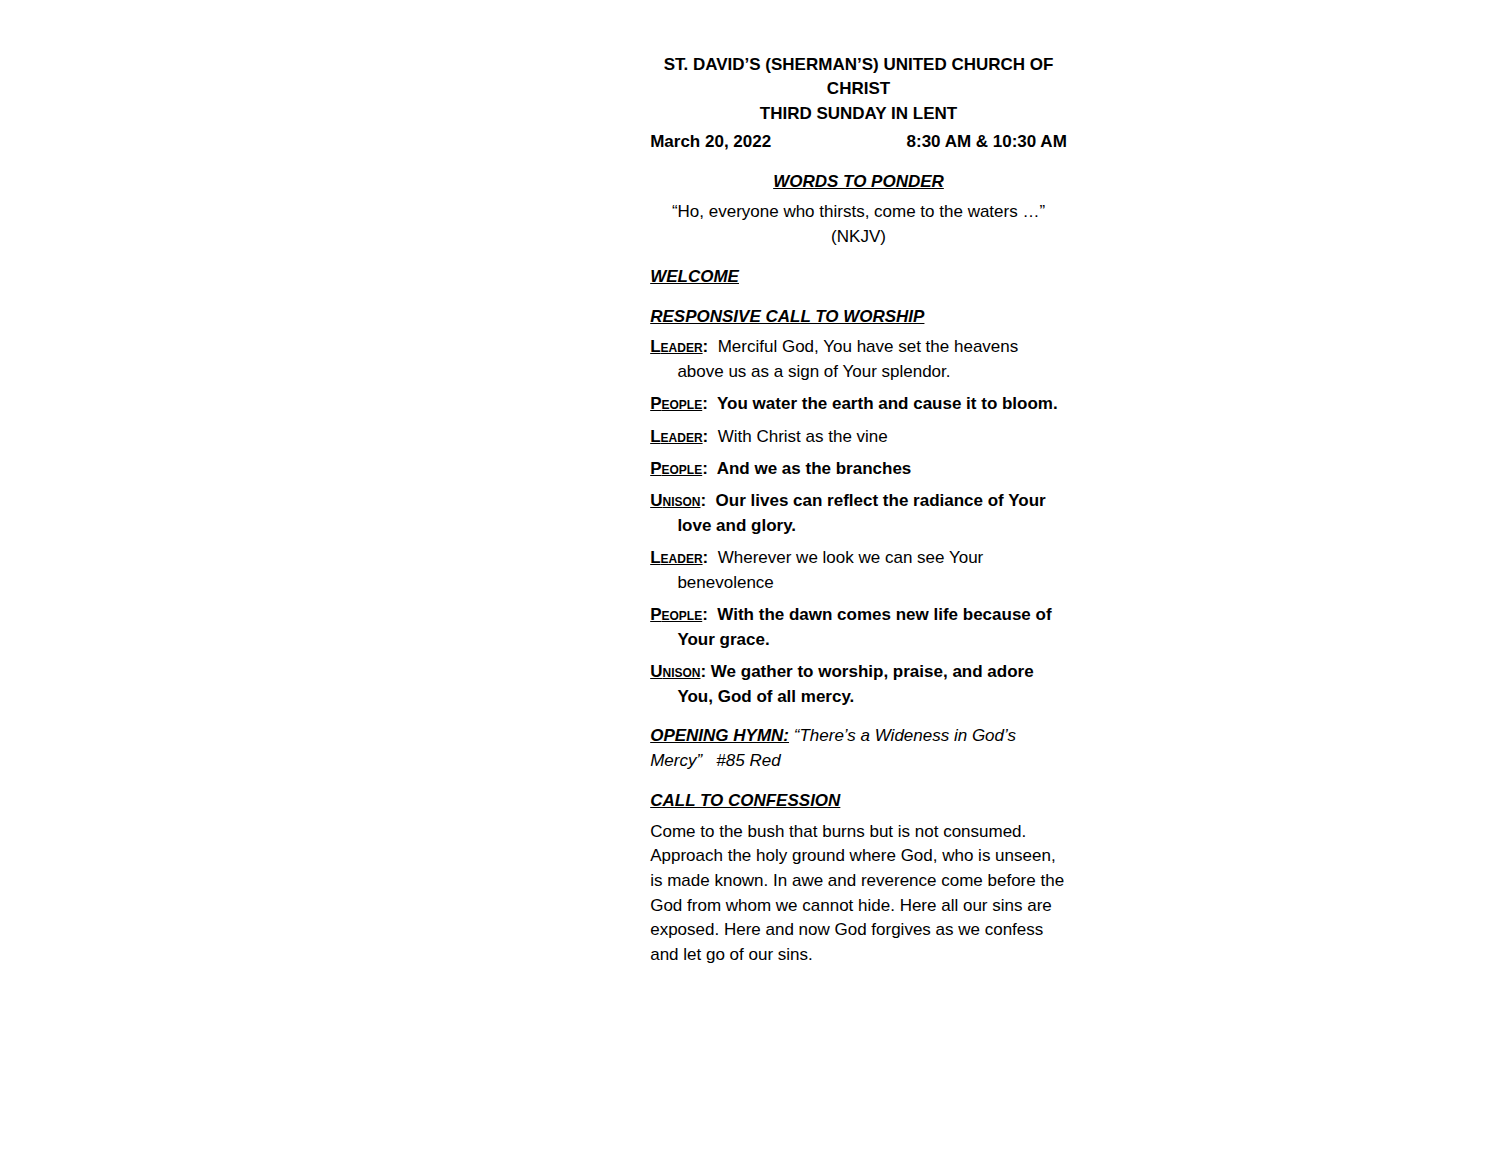ST. DAVID’S (SHERMAN’S) UNITED CHURCH OF CHRIST THIRD SUNDAY IN LENT
March 20, 2022 8:30 AM & 10:30 AM
WORDS TO PONDER
“Ho, everyone who thirsts, come to the waters …” (NKJV)
WELCOME
RESPONSIVE CALL TO WORSHIP
LEADER: Merciful God, You have set the heavens above us as a sign of Your splendor.
PEOPLE: You water the earth and cause it to bloom.
LEADER: With Christ as the vine
PEOPLE: And we as the branches
UNISON: Our lives can reflect the radiance of Your love and glory.
LEADER: Wherever we look we can see Your benevolence
PEOPLE: With the dawn comes new life because of Your grace.
UNISON: We gather to worship, praise, and adore You, God of all mercy.
OPENING HYMN: “There’s a Wideness in God’s Mercy” #85 Red
CALL TO CONFESSION
Come to the bush that burns but is not consumed. Approach the holy ground where God, who is unseen, is made known. In awe and reverence come before the God from whom we cannot hide. Here all our sins are exposed. Here and now God forgives as we confess and let go of our sins.